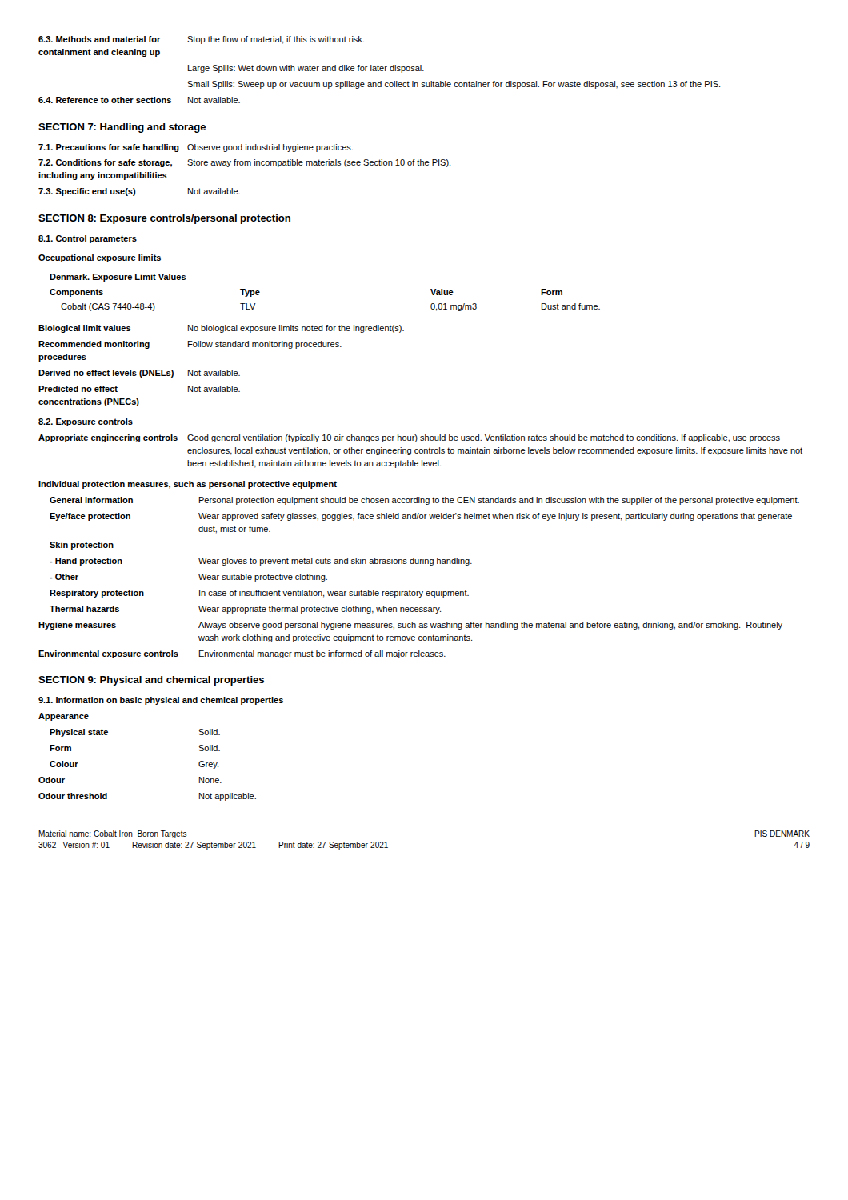| 6.3. Methods and material for containment and cleaning up | Stop the flow of material, if this is without risk. |
| | Large Spills: Wet down with water and dike for later disposal. |
| | Small Spills: Sweep up or vacuum up spillage and collect in suitable container for disposal. For waste disposal, see section 13 of the PIS. |
| 6.4. Reference to other sections | Not available. |
SECTION 7: Handling and storage
| 7.1. Precautions for safe handling | Observe good industrial hygiene practices. |
| 7.2. Conditions for safe storage, including any incompatibilities | Store away from incompatible materials (see Section 10 of the PIS). |
| 7.3. Specific end use(s) | Not available. |
SECTION 8: Exposure controls/personal protection
8.1. Control parameters
Occupational exposure limits
Denmark. Exposure Limit Values
| Components | Type | Value | Form |
| Cobalt (CAS 7440-48-4) | TLV | 0,01 mg/m3 | Dust and fume. |
| Biological limit values | No biological exposure limits noted for the ingredient(s). |
| Recommended monitoring procedures | Follow standard monitoring procedures. |
| Derived no effect levels (DNELs) | Not available. |
| Predicted no effect concentrations (PNECs) | Not available. |
8.2. Exposure controls
| Appropriate engineering controls | Good general ventilation (typically 10 air changes per hour) should be used. Ventilation rates should be matched to conditions. If applicable, use process enclosures, local exhaust ventilation, or other engineering controls to maintain airborne levels below recommended exposure limits. If exposure limits have not been established, maintain airborne levels to an acceptable level. |
Individual protection measures, such as personal protective equipment
| General information | Personal protection equipment should be chosen according to the CEN standards and in discussion with the supplier of the personal protective equipment. |
| Eye/face protection | Wear approved safety glasses, goggles, face shield and/or welder's helmet when risk of eye injury is present, particularly during operations that generate dust, mist or fume. |
| Skin protection | |
| - Hand protection | Wear gloves to prevent metal cuts and skin abrasions during handling. |
| - Other | Wear suitable protective clothing. |
| Respiratory protection | In case of insufficient ventilation, wear suitable respiratory equipment. |
| Thermal hazards | Wear appropriate thermal protective clothing, when necessary. |
| Hygiene measures | Always observe good personal hygiene measures, such as washing after handling the material and before eating, drinking, and/or smoking. Routinely wash work clothing and protective equipment to remove contaminants. |
| Environmental exposure controls | Environmental manager must be informed of all major releases. |
SECTION 9: Physical and chemical properties
9.1. Information on basic physical and chemical properties
| Appearance | |
| Physical state | Solid. |
| Form | Solid. |
| Colour | Grey. |
| Odour | None. |
| Odour threshold | Not applicable. |
Material name: Cobalt Iron Boron Targets
3062 Version #: 01 Revision date: 27-September-2021 Print date: 27-September-2021
PIS DENMARK
4 / 9